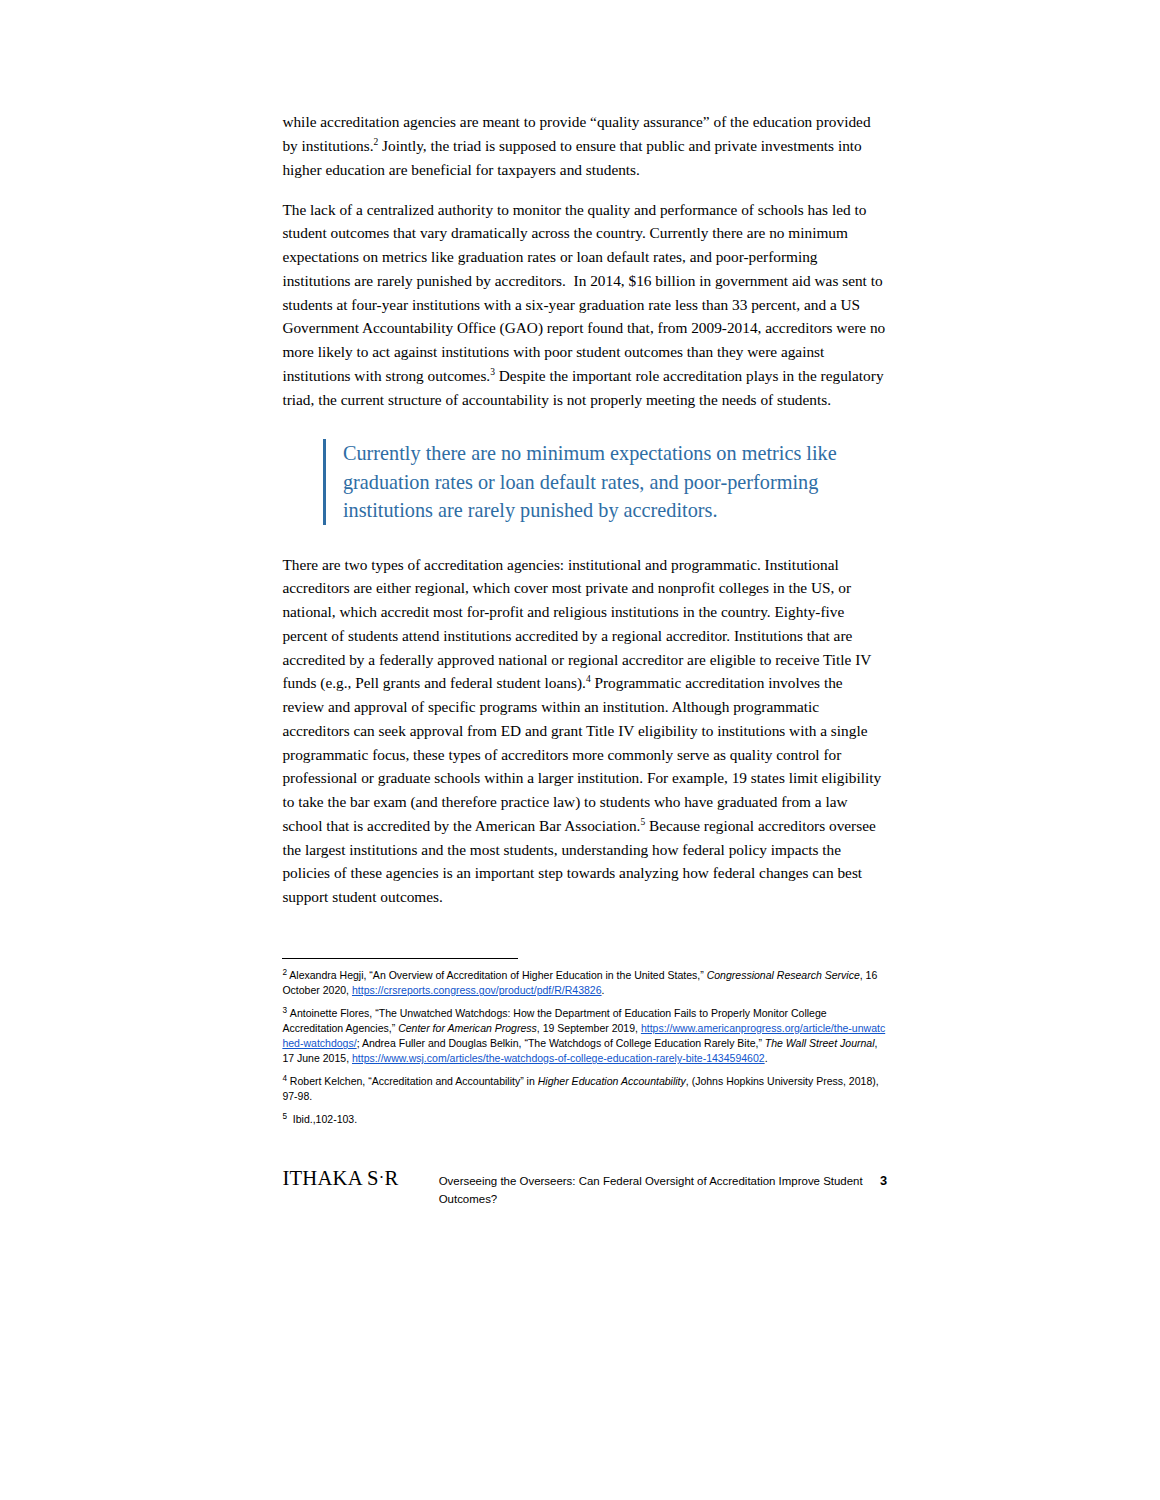while accreditation agencies are meant to provide “quality assurance” of the education provided by institutions.2 Jointly, the triad is supposed to ensure that public and private investments into higher education are beneficial for taxpayers and students.
The lack of a centralized authority to monitor the quality and performance of schools has led to student outcomes that vary dramatically across the country. Currently there are no minimum expectations on metrics like graduation rates or loan default rates, and poor-performing institutions are rarely punished by accreditors. In 2014, $16 billion in government aid was sent to students at four-year institutions with a six-year graduation rate less than 33 percent, and a US Government Accountability Office (GAO) report found that, from 2009-2014, accreditors were no more likely to act against institutions with poor student outcomes than they were against institutions with strong outcomes.3 Despite the important role accreditation plays in the regulatory triad, the current structure of accountability is not properly meeting the needs of students.
Currently there are no minimum expectations on metrics like graduation rates or loan default rates, and poor-performing institutions are rarely punished by accreditors.
There are two types of accreditation agencies: institutional and programmatic. Institutional accreditors are either regional, which cover most private and nonprofit colleges in the US, or national, which accredit most for-profit and religious institutions in the country. Eighty-five percent of students attend institutions accredited by a regional accreditor. Institutions that are accredited by a federally approved national or regional accreditor are eligible to receive Title IV funds (e.g., Pell grants and federal student loans).4 Programmatic accreditation involves the review and approval of specific programs within an institution. Although programmatic accreditors can seek approval from ED and grant Title IV eligibility to institutions with a single programmatic focus, these types of accreditors more commonly serve as quality control for professional or graduate schools within a larger institution. For example, 19 states limit eligibility to take the bar exam (and therefore practice law) to students who have graduated from a law school that is accredited by the American Bar Association.5 Because regional accreditors oversee the largest institutions and the most students, understanding how federal policy impacts the policies of these agencies is an important step towards analyzing how federal changes can best support student outcomes.
2 Alexandra Hegji, “An Overview of Accreditation of Higher Education in the United States,” Congressional Research Service, 16 October 2020, https://crsreports.congress.gov/product/pdf/R/R43826.
3 Antoinette Flores, “The Unwatched Watchdogs: How the Department of Education Fails to Properly Monitor College Accreditation Agencies,” Center for American Progress, 19 September 2019, https://www.americanprogress.org/article/the-unwatched-watchdogs/; Andrea Fuller and Douglas Belkin, “The Watchdogs of College Education Rarely Bite,” The Wall Street Journal, 17 June 2015, https://www.wsj.com/articles/the-watchdogs-of-college-education-rarely-bite-1434594602.
4 Robert Kelchen, “Accreditation and Accountability” in Higher Education Accountability, (Johns Hopkins University Press, 2018), 97-98.
5 Ibid.,102-103.
ITHAKA S·R Overseeing the Overseers: Can Federal Oversight of Accreditation Improve Student Outcomes? 3